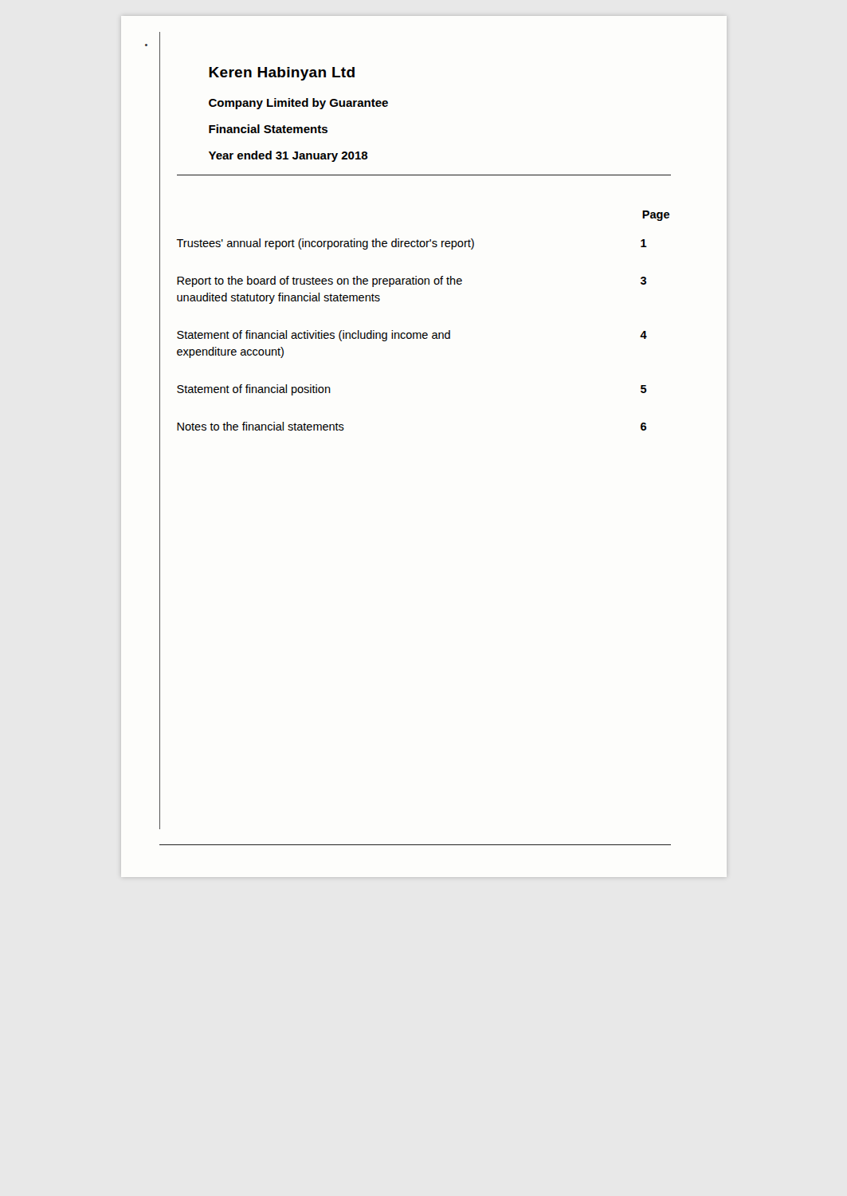•
Keren Habinyan Ltd
Company Limited by Guarantee
Financial Statements
Year ended 31 January 2018
| Page |
| --- |
| Trustees' annual report (incorporating the director's report) | 1 |
| Report to the board of trustees on the preparation of the unaudited statutory financial statements | 3 |
| Statement of financial activities (including income and expenditure account) | 4 |
| Statement of financial position | 5 |
| Notes to the financial statements | 6 |